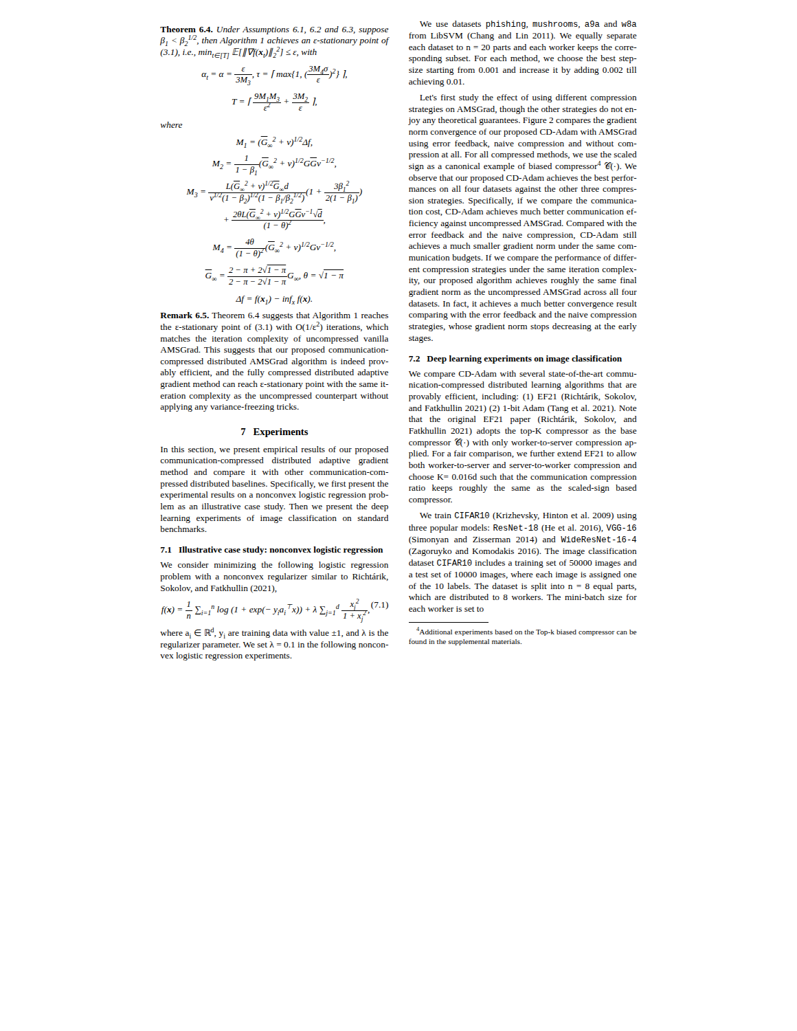Theorem 6.4. Under Assumptions 6.1, 6.2 and 6.3, suppose β1 < β21/2, then Algorithm 1 achieves an ε-stationary point of (3.1), i.e., mint∈[T] 𝔼[∥∇f(xt)∥22] ≤ ε, with
αt = α = ε 3M3, τ = ⌈ max{1, (3M4σ ε)2} ⌉,
T = ⌈ 9M1M3 ε2 + 3M2 ε ⌉,
where
M1 = (G∞2 + ν)1/2Δf,
M2 = 11 − β1(G∞2 + ν)1/2GGν−1/2,
M3 = L(G∞2 + ν)1/2G∞d ν1/2(1 − β2)1/2(1 − β1/β21/2)(1 + 3β122(1 − β1))
+ 2θL(G∞2 + ν)1/2GGν−1√d(1 − θ)2,
M4 = 4θ(1 − θ)2(G∞2 + ν)1/2Gν−1/2,
G∞ = 2 − π + 2√1 − π 2 − π − 2√1 − π G∞, θ = √1 − π
Δf = f(x1) − infx f(x).
Remark 6.5. Theorem 6.4 suggests that Algorithm 1 reaches the ε-stationary point of (3.1) with O(1/ε2) iterations, which matches the iteration complexity of uncompressed vanilla AMSGrad. This suggests that our proposed communication-compressed distributed AMSGrad algorithm is indeed provably efficient, and the fully compressed distributed adaptive gradient method can reach ε-stationary point with the same iteration complexity as the uncompressed counterpart without applying any variance-freezing tricks.
7 Experiments
In this section, we present empirical results of our proposed communication-compressed distributed adaptive gradient method and compare it with other communication-compressed distributed baselines. Specifically, we first present the experimental results on a nonconvex logistic regression problem as an illustrative case study. Then we present the deep learning experiments of image classification on standard benchmarks.
7.1 Illustrative case study: nonconvex logistic regression
We consider minimizing the following logistic regression problem with a nonconvex regularizer similar to Richtárik, Sokolov, and Fatkhullin (2021),
f(x) = 1 n ∑i=1n log (1 + exp(− yiai⊤x)) + λ ∑j=1d xj21 + xj2, (7.1)
where ai ∈ ℝd, yi are training data with value ±1, and λ is the regularizer parameter. We set λ = 0.1 in the following nonconvex logistic regression experiments.
We use datasets phishing, mushrooms, a9a and w8a from LibSVM (Chang and Lin 2011). We equally separate each dataset to n = 20 parts and each worker keeps the corresponding subset. For each method, we choose the best stepsize starting from 0.001 and increase it by adding 0.002 till achieving 0.01.
Let's first study the effect of using different compression strategies on AMSGrad, though the other strategies do not enjoy any theoretical guarantees. Figure 2 compares the gradient norm convergence of our proposed CD-Adam with AMSGrad using error feedback, naive compression and without compression at all. For all compressed methods, we use the scaled sign as a canonical example of biased compressor4 𝒞(·). We observe that our proposed CD-Adam achieves the best performances on all four datasets against the other three compression strategies. Specifically, if we compare the communication cost, CD-Adam achieves much better communication efficiency against uncompressed AMSGrad. Compared with the error feedback and the naive compression, CD-Adam still achieves a much smaller gradient norm under the same communication budgets. If we compare the performance of different compression strategies under the same iteration complexity, our proposed algorithm achieves roughly the same final gradient norm as the uncompressed AMSGrad across all four datasets. In fact, it achieves a much better convergence result comparing with the error feedback and the naive compression strategies, whose gradient norm stops decreasing at the early stages.
7.2 Deep learning experiments on image classification
We compare CD-Adam with several state-of-the-art communication-compressed distributed learning algorithms that are provably efficient, including: (1) EF21 (Richtárik, Sokolov, and Fatkhullin 2021) (2) 1-bit Adam (Tang et al. 2021). Note that the original EF21 paper (Richtárik, Sokolov, and Fatkhullin 2021) adopts the top-K compressor as the base compressor 𝒞(·) with only worker-to-server compression applied. For a fair comparison, we further extend EF21 to allow both worker-to-server and server-to-worker compression and choose K= 0.016d such that the communication compression ratio keeps roughly the same as the scaled-sign based compressor.
We train CIFAR10 (Krizhevsky, Hinton et al. 2009) using three popular models: ResNet-18 (He et al. 2016), VGG-16 (Simonyan and Zisserman 2014) and WideResNet-16-4 (Zagoruyko and Komodakis 2016). The image classification dataset CIFAR10 includes a training set of 50000 images and a test set of 10000 images, where each image is assigned one of the 10 labels. The dataset is split into n = 8 equal parts, which are distributed to 8 workers. The mini-batch size for each worker is set to
4Additional experiments based on the Top-k biased compressor can be found in the supplemental materials.